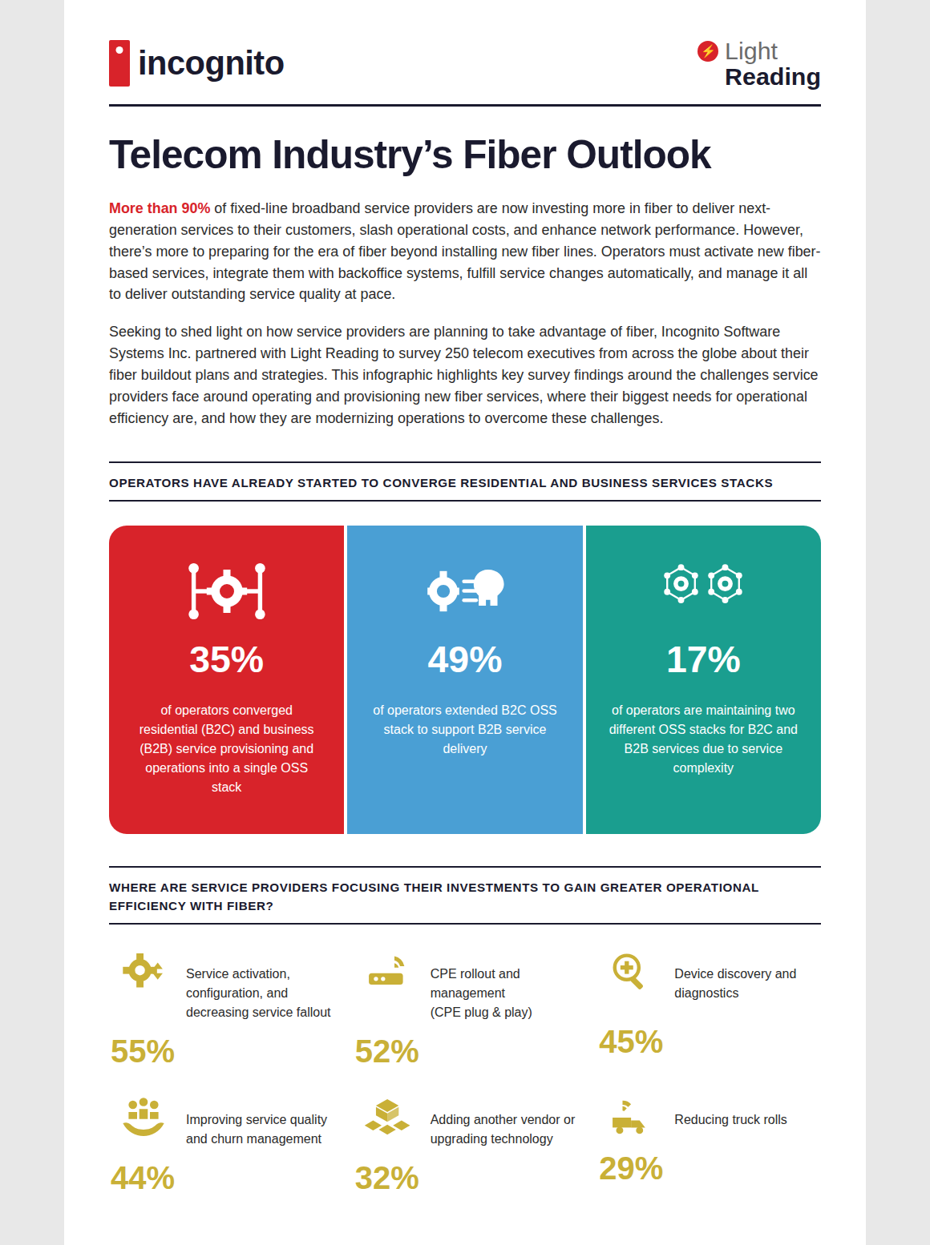incognito
⚡ Light Reading
Telecom Industry’s Fiber Outlook
More than 90% of fixed-line broadband service providers are now investing more in fiber to deliver next-generation services to their customers, slash operational costs, and enhance network performance. However, there’s more to preparing for the era of fiber beyond installing new fiber lines. Operators must activate new fiber-based services, integrate them with backoffice systems, fulfill service changes automatically, and manage it all to deliver outstanding service quality at pace.
Seeking to shed light on how service providers are planning to take advantage of fiber, Incognito Software Systems Inc. partnered with Light Reading to survey 250 telecom executives from across the globe about their fiber buildout plans and strategies. This infographic highlights key survey findings around the challenges service providers face around operating and provisioning new fiber services, where their biggest needs for operational efficiency are, and how they are modernizing operations to overcome these challenges.
Operators have already started to converge residential and business services stacks
35%
of operators converged residential (B2C) and business (B2B) service provisioning and operations into a single OSS stack
49%
of operators extended B2C OSS stack to support B2B service delivery
17%
of operators are maintaining two different OSS stacks for B2C and B2B services due to service complexity
Where are service providers focusing their investments to gain greater operational efficiency with fiber?
Service activation, configuration, and decreasing service fallout
55%
CPE rollout and management
(CPE plug & play)
52%
Device discovery and diagnostics
45%
Improving service quality and churn management
44%
Adding another vendor or upgrading technology
32%
Reducing truck rolls
29%